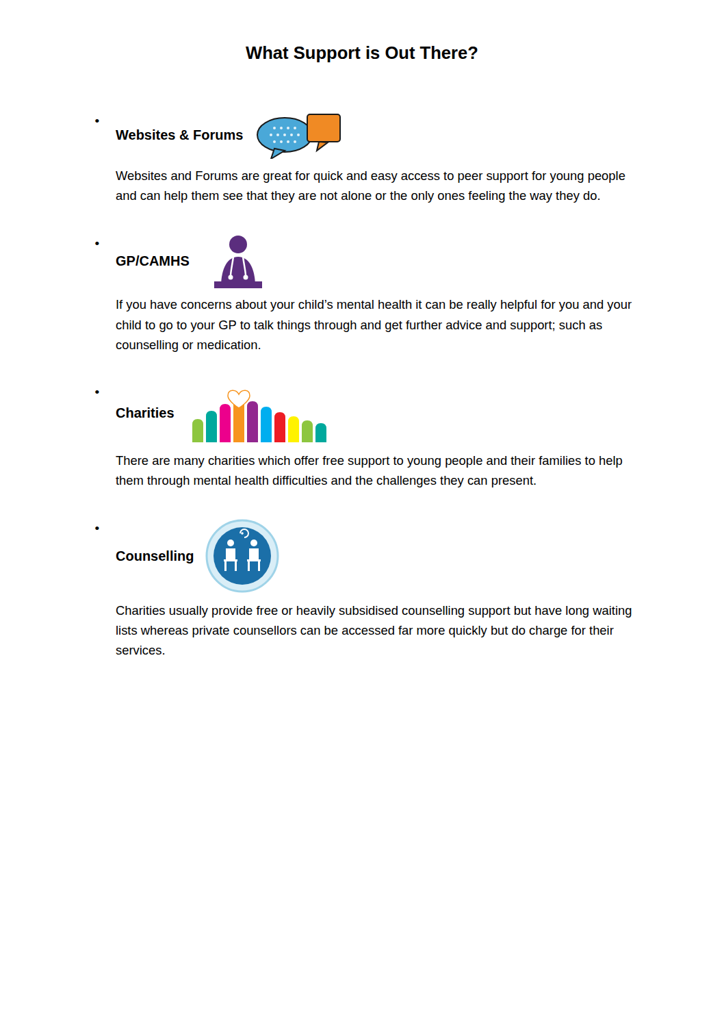What Support is Out There?
Websites & Forums
Websites and Forums are great for quick and easy access to peer support for young people and can help them see that they are not alone or the only ones feeling the way they do.
GP/CAMHS
If you have concerns about your child’s mental health it can be really helpful for you and your child to go to your GP to talk things through and get further advice and support; such as counselling or medication.
Charities
There are many charities which offer free support to young people and their families to help them through mental health difficulties and the challenges they can present.
Counselling
Charities usually provide free or heavily subsidised counselling support but have long waiting lists whereas private counsellors can be accessed far more quickly but do charge for their services.